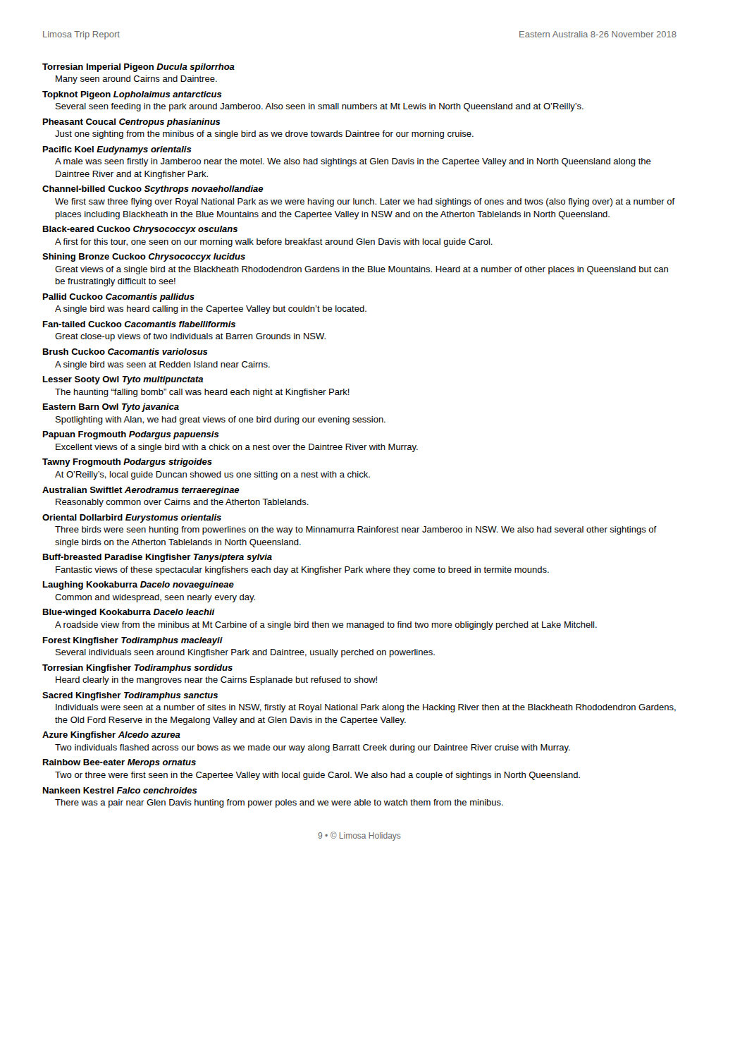Limosa Trip Report Eastern Australia 8-26 November 2018
Torresian Imperial Pigeon Ducula spilorrhoa
Many seen around Cairns and Daintree.
Topknot Pigeon Lopholaimus antarcticus
Several seen feeding in the park around Jamberoo. Also seen in small numbers at Mt Lewis in North Queensland and at O’Reilly’s.
Pheasant Coucal Centropus phasianinus
Just one sighting from the minibus of a single bird as we drove towards Daintree for our morning cruise.
Pacific Koel Eudynamys orientalis
A male was seen firstly in Jamberoo near the motel. We also had sightings at Glen Davis in the Capertee Valley and in North Queensland along the Daintree River and at Kingfisher Park.
Channel-billed Cuckoo Scythrops novaehollandiae
We first saw three flying over Royal National Park as we were having our lunch. Later we had sightings of ones and twos (also flying over) at a number of places including Blackheath in the Blue Mountains and the Capertee Valley in NSW and on the Atherton Tablelands in North Queensland.
Black-eared Cuckoo Chrysococcyx osculans
A first for this tour, one seen on our morning walk before breakfast around Glen Davis with local guide Carol.
Shining Bronze Cuckoo Chrysococcyx lucidus
Great views of a single bird at the Blackheath Rhododendron Gardens in the Blue Mountains. Heard at a number of other places in Queensland but can be frustratingly difficult to see!
Pallid Cuckoo Cacomantis pallidus
A single bird was heard calling in the Capertee Valley but couldn’t be located.
Fan-tailed Cuckoo Cacomantis flabelliformis
Great close-up views of two individuals at Barren Grounds in NSW.
Brush Cuckoo Cacomantis variolosus
A single bird was seen at Redden Island near Cairns.
Lesser Sooty Owl Tyto multipunctata
The haunting “falling bomb” call was heard each night at Kingfisher Park!
Eastern Barn Owl Tyto javanica
Spotlighting with Alan, we had great views of one bird during our evening session.
Papuan Frogmouth Podargus papuensis
Excellent views of a single bird with a chick on a nest over the Daintree River with Murray.
Tawny Frogmouth Podargus strigoides
At O’Reilly’s, local guide Duncan showed us one sitting on a nest with a chick.
Australian Swiftlet Aerodramus terraereginae
Reasonably common over Cairns and the Atherton Tablelands.
Oriental Dollarbird Eurystomus orientalis
Three birds were seen hunting from powerlines on the way to Minnamurra Rainforest near Jamberoo in NSW. We also had several other sightings of single birds on the Atherton Tablelands in North Queensland.
Buff-breasted Paradise Kingfisher Tanysiptera sylvia
Fantastic views of these spectacular kingfishers each day at Kingfisher Park where they come to breed in termite mounds.
Laughing Kookaburra Dacelo novaeguineae
Common and widespread, seen nearly every day.
Blue-winged Kookaburra Dacelo leachii
A roadside view from the minibus at Mt Carbine of a single bird then we managed to find two more obligingly perched at Lake Mitchell.
Forest Kingfisher Todiramphus macleayii
Several individuals seen around Kingfisher Park and Daintree, usually perched on powerlines.
Torresian Kingfisher Todiramphus sordidus
Heard clearly in the mangroves near the Cairns Esplanade but refused to show!
Sacred Kingfisher Todiramphus sanctus
Individuals were seen at a number of sites in NSW, firstly at Royal National Park along the Hacking River then at the Blackheath Rhododendron Gardens, the Old Ford Reserve in the Megalong Valley and at Glen Davis in the Capertee Valley.
Azure Kingfisher Alcedo azurea
Two individuals flashed across our bows as we made our way along Barratt Creek during our Daintree River cruise with Murray.
Rainbow Bee-eater Merops ornatus
Two or three were first seen in the Capertee Valley with local guide Carol. We also had a couple of sightings in North Queensland.
Nankeen Kestrel Falco cenchroides
There was a pair near Glen Davis hunting from power poles and we were able to watch them from the minibus.
9 • © Limosa Holidays